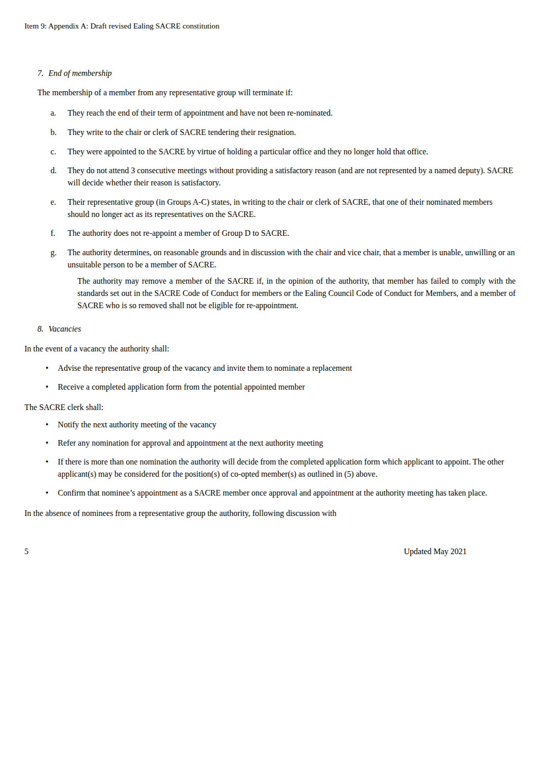Item 9: Appendix A: Draft revised Ealing SACRE constitution
7. End of membership
The membership of a member from any representative group will terminate if:
a. They reach the end of their term of appointment and have not been re-nominated.
b. They write to the chair or clerk of SACRE tendering their resignation.
c. They were appointed to the SACRE by virtue of holding a particular office and they no longer hold that office.
d. They do not attend 3 consecutive meetings without providing a satisfactory reason (and are not represented by a named deputy). SACRE will decide whether their reason is satisfactory.
e. Their representative group (in Groups A-C) states, in writing to the chair or clerk of SACRE, that one of their nominated members should no longer act as its representatives on the SACRE.
f. The authority does not re-appoint a member of Group D to SACRE.
g. The authority determines, on reasonable grounds and in discussion with the chair and vice chair, that a member is unable, unwilling or an unsuitable person to be a member of SACRE.
The authority may remove a member of the SACRE if, in the opinion of the authority, that member has failed to comply with the standards set out in the SACRE Code of Conduct for members or the Ealing Council Code of Conduct for Members, and a member of SACRE who is so removed shall not be eligible for re-appointment.
8. Vacancies
In the event of a vacancy the authority shall:
• Advise the representative group of the vacancy and invite them to nominate a replacement
• Receive a completed application form from the potential appointed member
The SACRE clerk shall:
• Notify the next authority meeting of the vacancy
• Refer any nomination for approval and appointment at the next authority meeting
• If there is more than one nomination the authority will decide from the completed application form which applicant to appoint. The other applicant(s) may be considered for the position(s) of co-opted member(s) as outlined in (5) above.
• Confirm that nominee’s appointment as a SACRE member once approval and appointment at the authority meeting has taken place.
In the absence of nominees from a representative group the authority, following discussion with
5 Updated May 2021